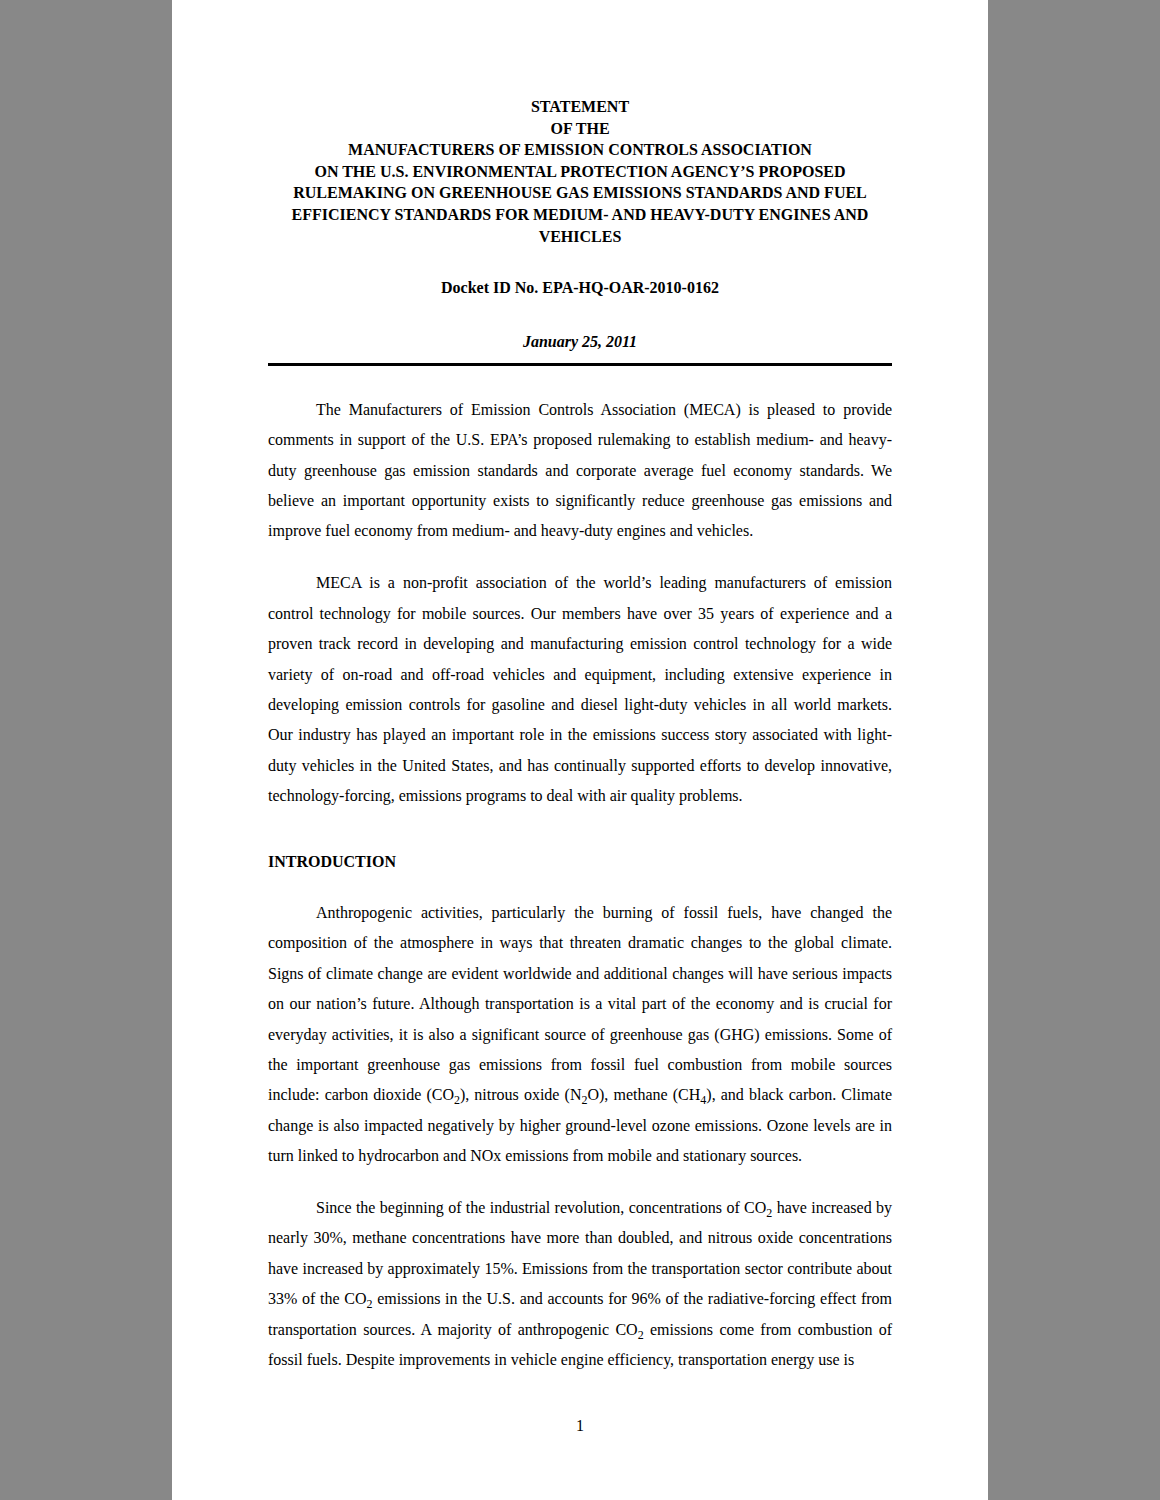Statement of the Manufacturers of Emission Controls Association on the U.S. Environmental Protection Agency’s Proposed Rulemaking on Greenhouse Gas Emissions Standards and Fuel Efficiency Standards for Medium- and Heavy-Duty Engines and Vehicles
Docket ID No. EPA-HQ-OAR-2010-0162
January 25, 2011
The Manufacturers of Emission Controls Association (MECA) is pleased to provide comments in support of the U.S. EPA’s proposed rulemaking to establish medium- and heavy-duty greenhouse gas emission standards and corporate average fuel economy standards. We believe an important opportunity exists to significantly reduce greenhouse gas emissions and improve fuel economy from medium- and heavy-duty engines and vehicles.
MECA is a non-profit association of the world’s leading manufacturers of emission control technology for mobile sources. Our members have over 35 years of experience and a proven track record in developing and manufacturing emission control technology for a wide variety of on-road and off-road vehicles and equipment, including extensive experience in developing emission controls for gasoline and diesel light-duty vehicles in all world markets. Our industry has played an important role in the emissions success story associated with light-duty vehicles in the United States, and has continually supported efforts to develop innovative, technology-forcing, emissions programs to deal with air quality problems.
Introduction
Anthropogenic activities, particularly the burning of fossil fuels, have changed the composition of the atmosphere in ways that threaten dramatic changes to the global climate. Signs of climate change are evident worldwide and additional changes will have serious impacts on our nation’s future. Although transportation is a vital part of the economy and is crucial for everyday activities, it is also a significant source of greenhouse gas (GHG) emissions. Some of the important greenhouse gas emissions from fossil fuel combustion from mobile sources include: carbon dioxide (CO2), nitrous oxide (N2O), methane (CH4), and black carbon. Climate change is also impacted negatively by higher ground-level ozone emissions. Ozone levels are in turn linked to hydrocarbon and NOx emissions from mobile and stationary sources.
Since the beginning of the industrial revolution, concentrations of CO2 have increased by nearly 30%, methane concentrations have more than doubled, and nitrous oxide concentrations have increased by approximately 15%. Emissions from the transportation sector contribute about 33% of the CO2 emissions in the U.S. and accounts for 96% of the radiative-forcing effect from transportation sources. A majority of anthropogenic CO2 emissions come from combustion of fossil fuels. Despite improvements in vehicle engine efficiency, transportation energy use is
1